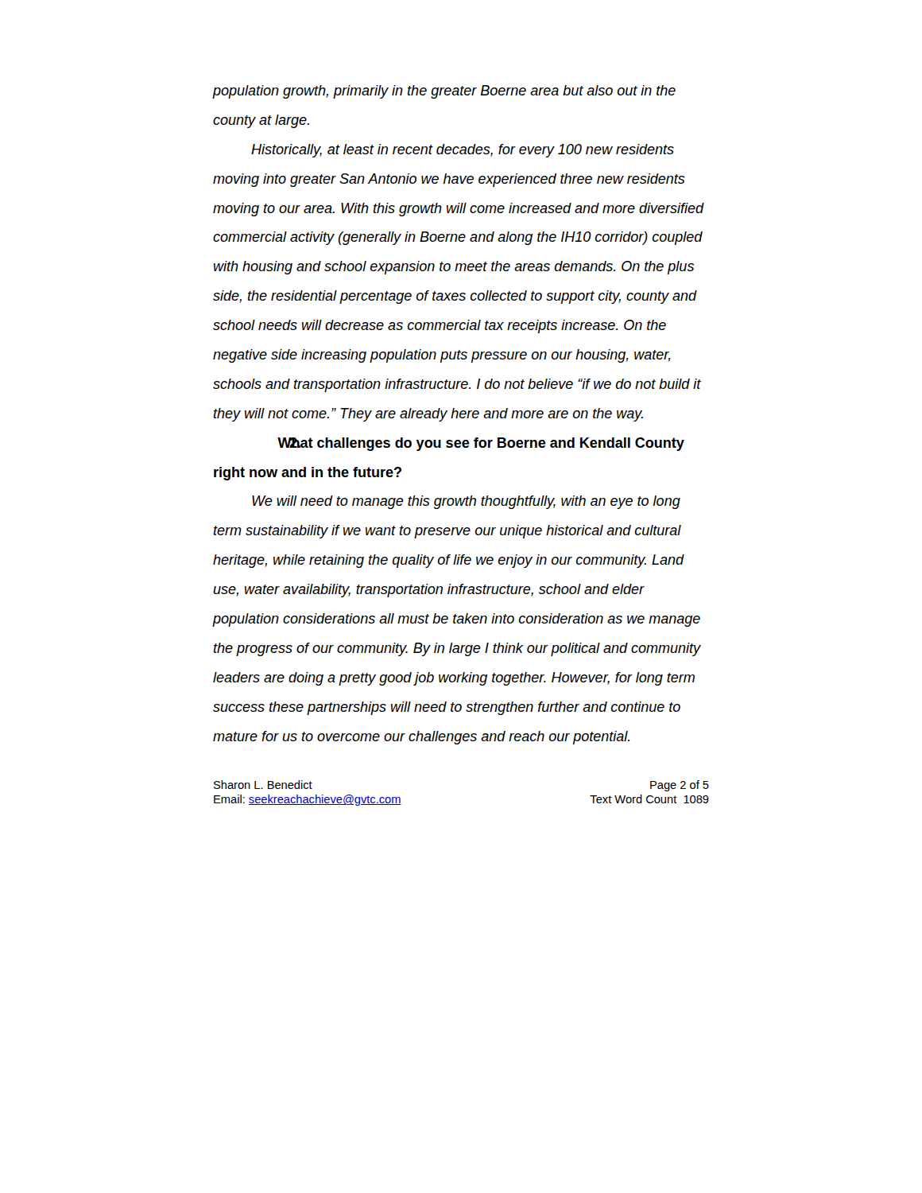population growth, primarily in the greater Boerne area but also out in the county at large.
Historically, at least in recent decades, for every 100 new residents moving into greater San Antonio we have experienced three new residents moving to our area. With this growth will come increased and more diversified commercial activity (generally in Boerne and along the IH10 corridor) coupled with housing and school expansion to meet the areas demands. On the plus side, the residential percentage of taxes collected to support city, county and school needs will decrease as commercial tax receipts increase. On the negative side increasing population puts pressure on our housing, water, schools and transportation infrastructure. I do not believe “if we do not build it they will not come.” They are already here and more are on the way.
2. What challenges do you see for Boerne and Kendall County right now and in the future?
We will need to manage this growth thoughtfully, with an eye to long term sustainability if we want to preserve our unique historical and cultural heritage, while retaining the quality of life we enjoy in our community. Land use, water availability, transportation infrastructure, school and elder population considerations all must be taken into consideration as we manage the progress of our community. By in large I think our political and community leaders are doing a pretty good job working together. However, for long term success these partnerships will need to strengthen further and continue to mature for us to overcome our challenges and reach our potential.
Sharon L. Benedict
Page 2 of 5
Email: seekreachachieve@gvtc.com
Text Word Count 1089